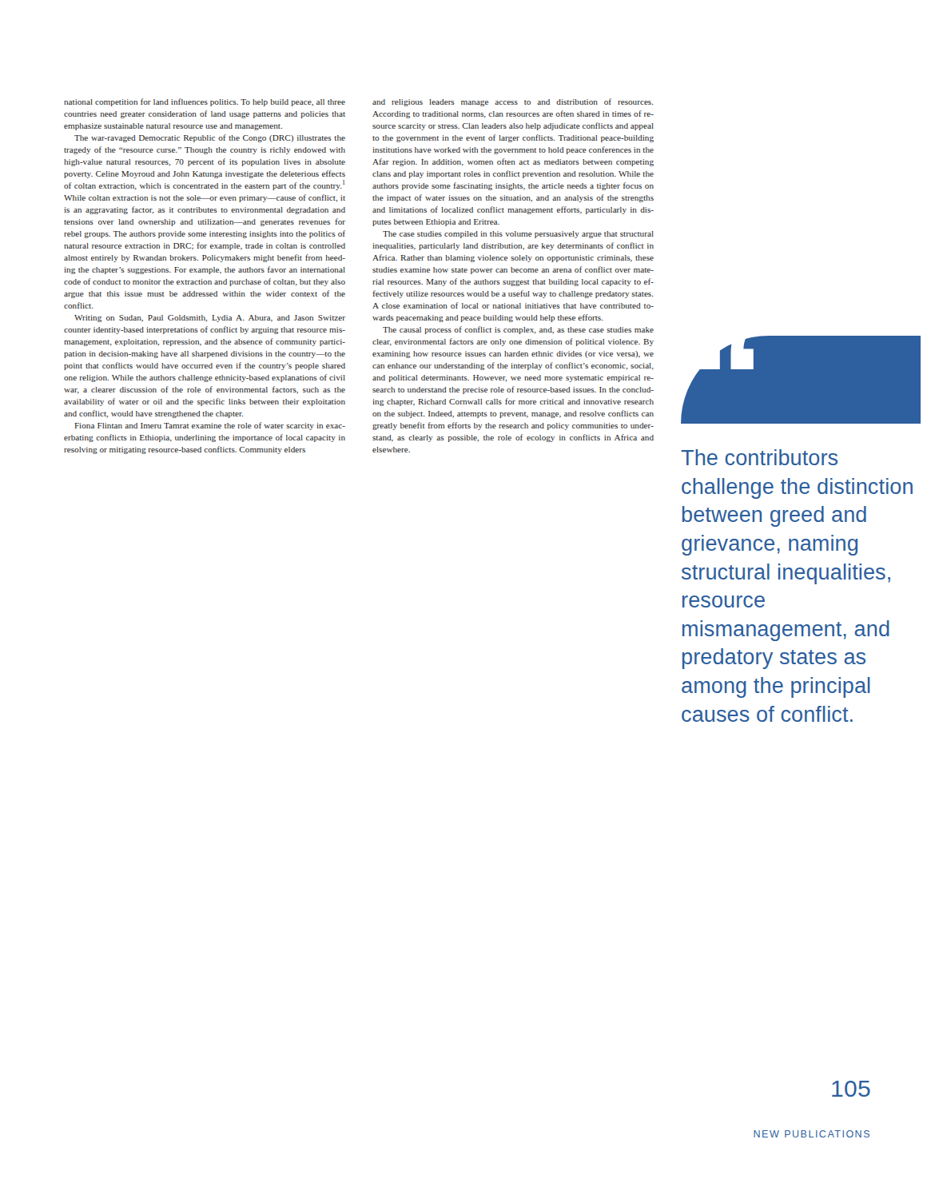national competition for land influences politics. To help build peace, all three countries need greater consideration of land usage patterns and policies that emphasize sustainable natural resource use and management.
The war-ravaged Democratic Republic of the Congo (DRC) illustrates the tragedy of the “resource curse.” Though the country is richly endowed with high-value natural resources, 70 percent of its population lives in absolute poverty. Celine Moyroud and John Katunga investigate the deleterious effects of coltan extraction, which is concentrated in the eastern part of the country.1 While coltan extraction is not the sole—or even primary—cause of conflict, it is an aggravating factor, as it contributes to environmental degradation and tensions over land ownership and utilization—and generates revenues for rebel groups. The authors provide some interesting insights into the politics of natural resource extraction in DRC; for example, trade in coltan is controlled almost entirely by Rwandan brokers. Policymakers might benefit from heeding the chapter’s suggestions. For example, the authors favor an international code of conduct to monitor the extraction and purchase of coltan, but they also argue that this issue must be addressed within the wider context of the conflict.
Writing on Sudan, Paul Goldsmith, Lydia A. Abura, and Jason Switzer counter identity-based interpretations of conflict by arguing that resource mismanagement, exploitation, repression, and the absence of community participation in decision-making have all sharpened divisions in the country—to the point that conflicts would have occurred even if the country’s people shared one religion. While the authors challenge ethnicity-based explanations of civil war, a clearer discussion of the role of environmental factors, such as the availability of water or oil and the specific links between their exploitation and conflict, would have strengthened the chapter.
Fiona Flintan and Imeru Tamrat examine the role of water scarcity in exacerbating conflicts in Ethiopia, underlining the importance of local capacity in resolving or mitigating resource-based conflicts. Community elders
and religious leaders manage access to and distribution of resources. According to traditional norms, clan resources are often shared in times of resource scarcity or stress. Clan leaders also help adjudicate conflicts and appeal to the government in the event of larger conflicts. Traditional peace-building institutions have worked with the government to hold peace conferences in the Afar region. In addition, women often act as mediators between competing clans and play important roles in conflict prevention and resolution. While the authors provide some fascinating insights, the article needs a tighter focus on the impact of water issues on the situation, and an analysis of the strengths and limitations of localized conflict management efforts, particularly in disputes between Ethiopia and Eritrea.
The case studies compiled in this volume persuasively argue that structural inequalities, particularly land distribution, are key determinants of conflict in Africa. Rather than blaming violence solely on opportunistic criminals, these studies examine how state power can become an arena of conflict over material resources. Many of the authors suggest that building local capacity to effectively utilize resources would be a useful way to challenge predatory states. A close examination of local or national initiatives that have contributed towards peacemaking and peace building would help these efforts.
The causal process of conflict is complex, and, as these case studies make clear, environmental factors are only one dimension of political violence. By examining how resource issues can harden ethnic divides (or vice versa), we can enhance our understanding of the interplay of conflict’s economic, social, and political determinants. However, we need more systematic empirical research to understand the precise role of resource-based issues. In the concluding chapter, Richard Cornwall calls for more critical and innovative research on the subject. Indeed, attempts to prevent, manage, and resolve conflicts can greatly benefit from efforts by the research and policy communities to understand, as clearly as possible, the role of ecology in conflicts in Africa and elsewhere.
“
The contributors challenge the distinction between greed and grievance, naming structural inequalities, resource mismanagement, and predatory states as among the principal causes of conflict.
105
New Publications